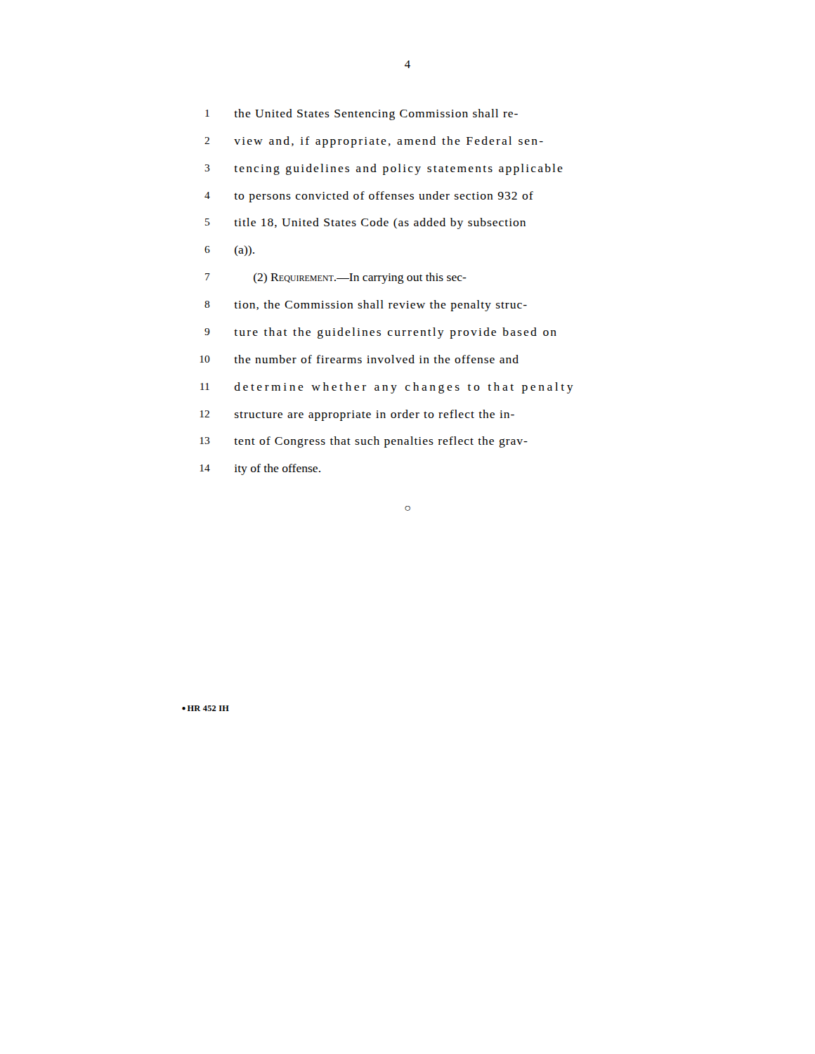4
the United States Sentencing Commission shall re-
view and, if appropriate, amend the Federal sen-
tencing guidelines and policy statements applicable
to persons convicted of offenses under section 932 of
title 18, United States Code (as added by subsection
(a)).
(2) Requirement.—In carrying out this sec-
tion, the Commission shall review the penalty struc-
ture that the guidelines currently provide based on
the number of firearms involved in the offense and
determine whether any changes to that penalty
structure are appropriate in order to reflect the in-
tent of Congress that such penalties reflect the grav-
ity of the offense.
○
●HR 452 IH